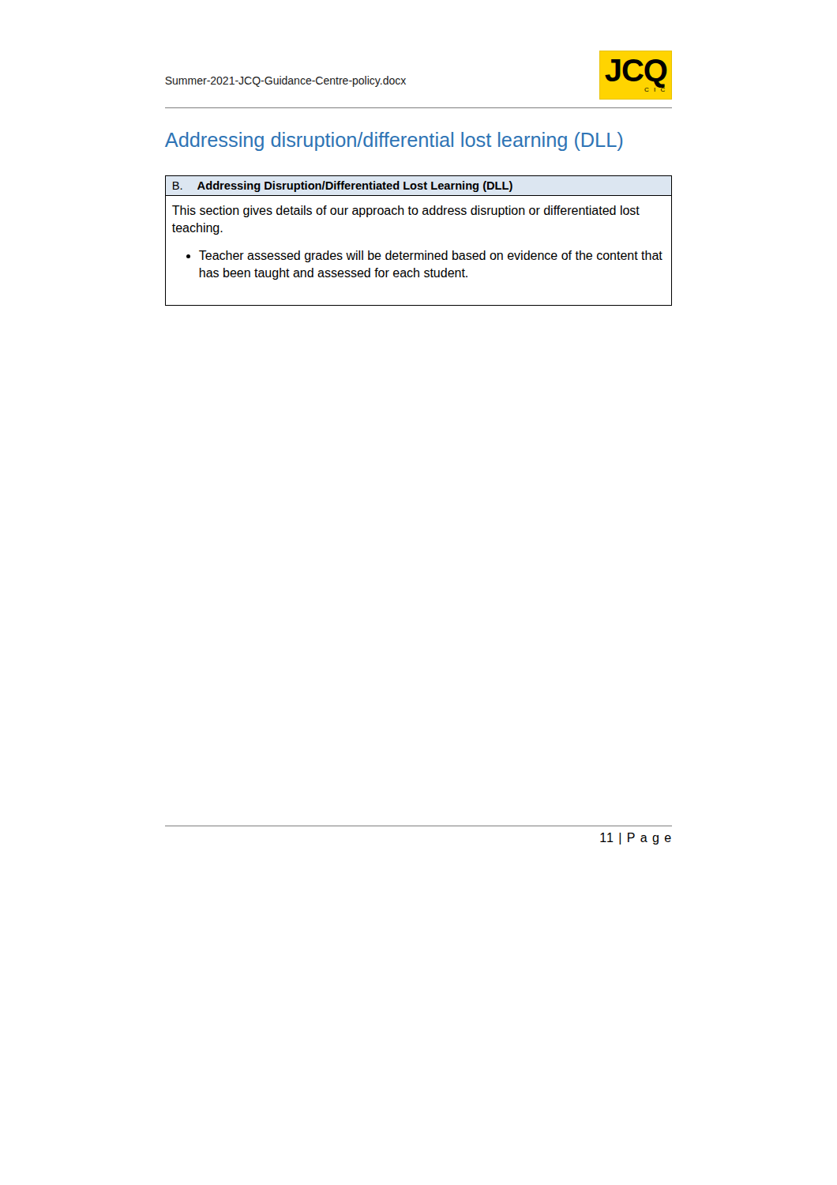Summer-2021-JCQ-Guidance-Centre-policy.docx
JCQ
C I C
Addressing disruption/differential lost learning (DLL)
| B. Addressing Disruption/Differentiated Lost Learning (DLL) |
| This section gives details of our approach to address disruption or differentiated lost teaching. Teacher assessed grades will be determined based on evidence of the content that has been taught and assessed for each student. |
11 | P a g e